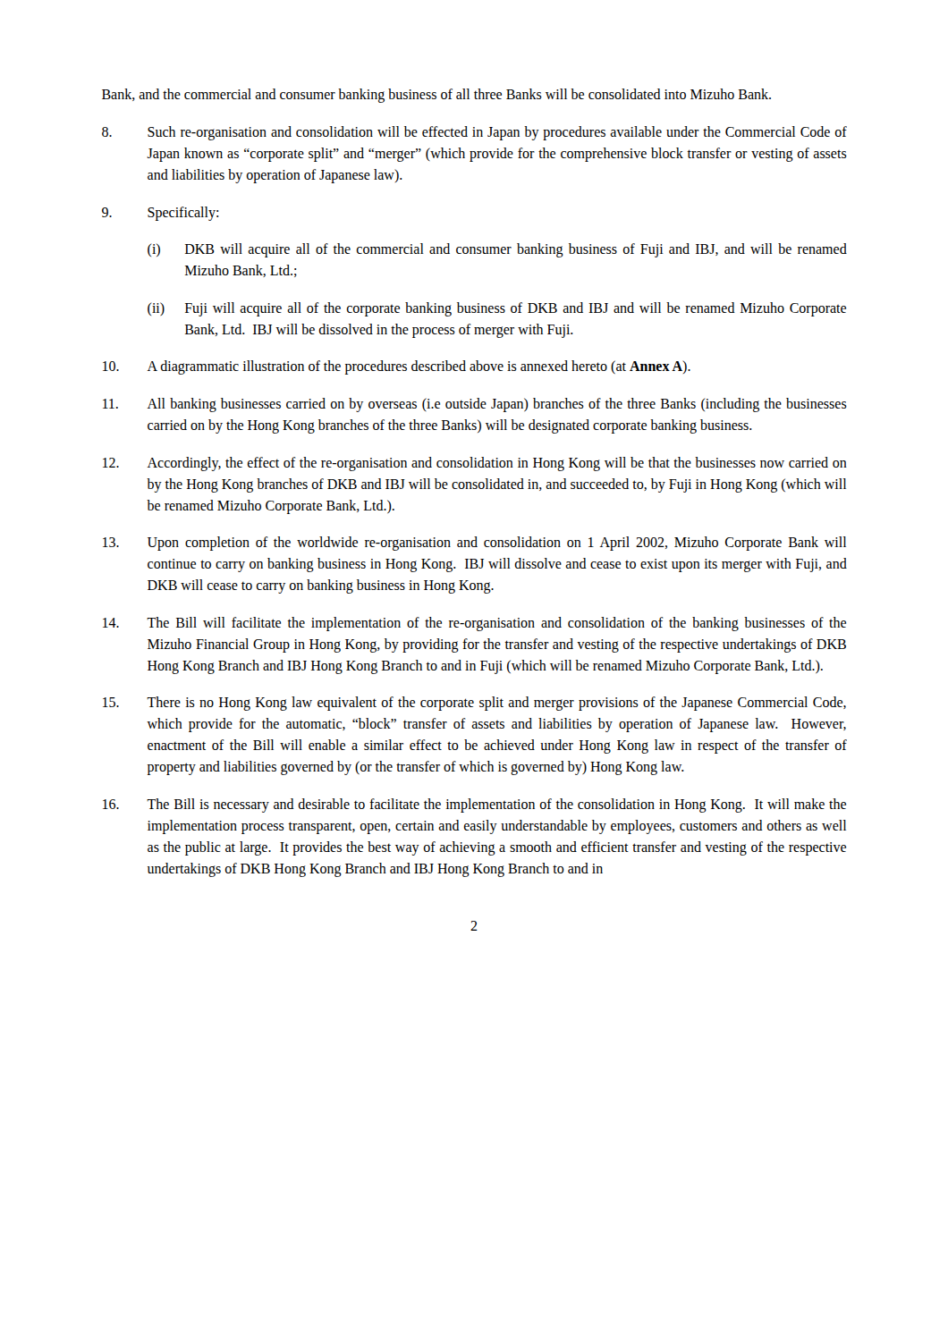Bank, and the commercial and consumer banking business of all three Banks will be consolidated into Mizuho Bank.
8.
Such re-organisation and consolidation will be effected in Japan by procedures available under the Commercial Code of Japan known as “corporate split” and “merger” (which provide for the comprehensive block transfer or vesting of assets and liabilities by operation of Japanese law).
9.
Specifically:
(i) DKB will acquire all of the commercial and consumer banking business of Fuji and IBJ, and will be renamed Mizuho Bank, Ltd.;
(ii) Fuji will acquire all of the corporate banking business of DKB and IBJ and will be renamed Mizuho Corporate Bank, Ltd. IBJ will be dissolved in the process of merger with Fuji.
10.
A diagrammatic illustration of the procedures described above is annexed hereto (at Annex A).
11.
All banking businesses carried on by overseas (i.e outside Japan) branches of the three Banks (including the businesses carried on by the Hong Kong branches of the three Banks) will be designated corporate banking business.
12.
Accordingly, the effect of the re-organisation and consolidation in Hong Kong will be that the businesses now carried on by the Hong Kong branches of DKB and IBJ will be consolidated in, and succeeded to, by Fuji in Hong Kong (which will be renamed Mizuho Corporate Bank, Ltd.).
13.
Upon completion of the worldwide re-organisation and consolidation on 1 April 2002, Mizuho Corporate Bank will continue to carry on banking business in Hong Kong. IBJ will dissolve and cease to exist upon its merger with Fuji, and DKB will cease to carry on banking business in Hong Kong.
14.
The Bill will facilitate the implementation of the re-organisation and consolidation of the banking businesses of the Mizuho Financial Group in Hong Kong, by providing for the transfer and vesting of the respective undertakings of DKB Hong Kong Branch and IBJ Hong Kong Branch to and in Fuji (which will be renamed Mizuho Corporate Bank, Ltd.).
15.
There is no Hong Kong law equivalent of the corporate split and merger provisions of the Japanese Commercial Code, which provide for the automatic, “block” transfer of assets and liabilities by operation of Japanese law. However, enactment of the Bill will enable a similar effect to be achieved under Hong Kong law in respect of the transfer of property and liabilities governed by (or the transfer of which is governed by) Hong Kong law.
16.
The Bill is necessary and desirable to facilitate the implementation of the consolidation in Hong Kong. It will make the implementation process transparent, open, certain and easily understandable by employees, customers and others as well as the public at large. It provides the best way of achieving a smooth and efficient transfer and vesting of the respective undertakings of DKB Hong Kong Branch and IBJ Hong Kong Branch to and in
2